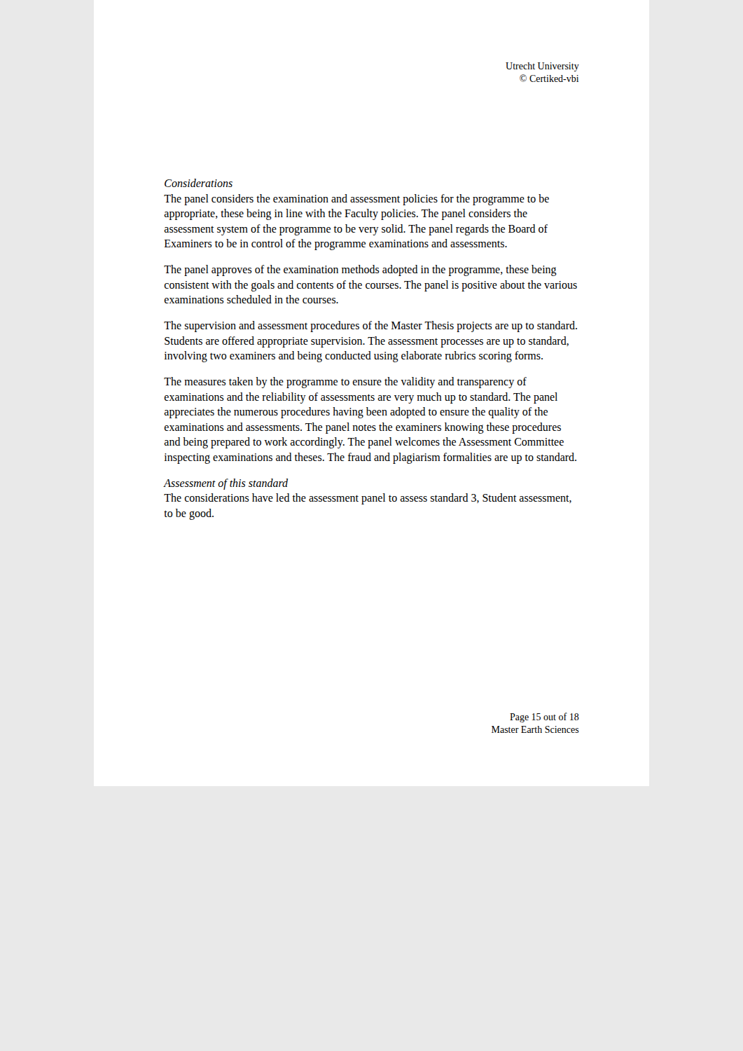Utrecht University
© Certiked-vbi
Considerations
The panel considers the examination and assessment policies for the programme to be appropriate, these being in line with the Faculty policies. The panel considers the assessment system of the programme to be very solid. The panel regards the Board of Examiners to be in control of the programme examinations and assessments.
The panel approves of the examination methods adopted in the programme, these being consistent with the goals and contents of the courses. The panel is positive about the various examinations scheduled in the courses.
The supervision and assessment procedures of the Master Thesis projects are up to standard. Students are offered appropriate supervision. The assessment processes are up to standard, involving two examiners and being conducted using elaborate rubrics scoring forms.
The measures taken by the programme to ensure the validity and transparency of examinations and the reliability of assessments are very much up to standard. The panel appreciates the numerous procedures having been adopted to ensure the quality of the examinations and assessments. The panel notes the examiners knowing these procedures and being prepared to work accordingly. The panel welcomes the Assessment Committee inspecting examinations and theses. The fraud and plagiarism formalities are up to standard.
Assessment of this standard
The considerations have led the assessment panel to assess standard 3, Student assessment, to be good.
Page 15 out of 18
Master Earth Sciences